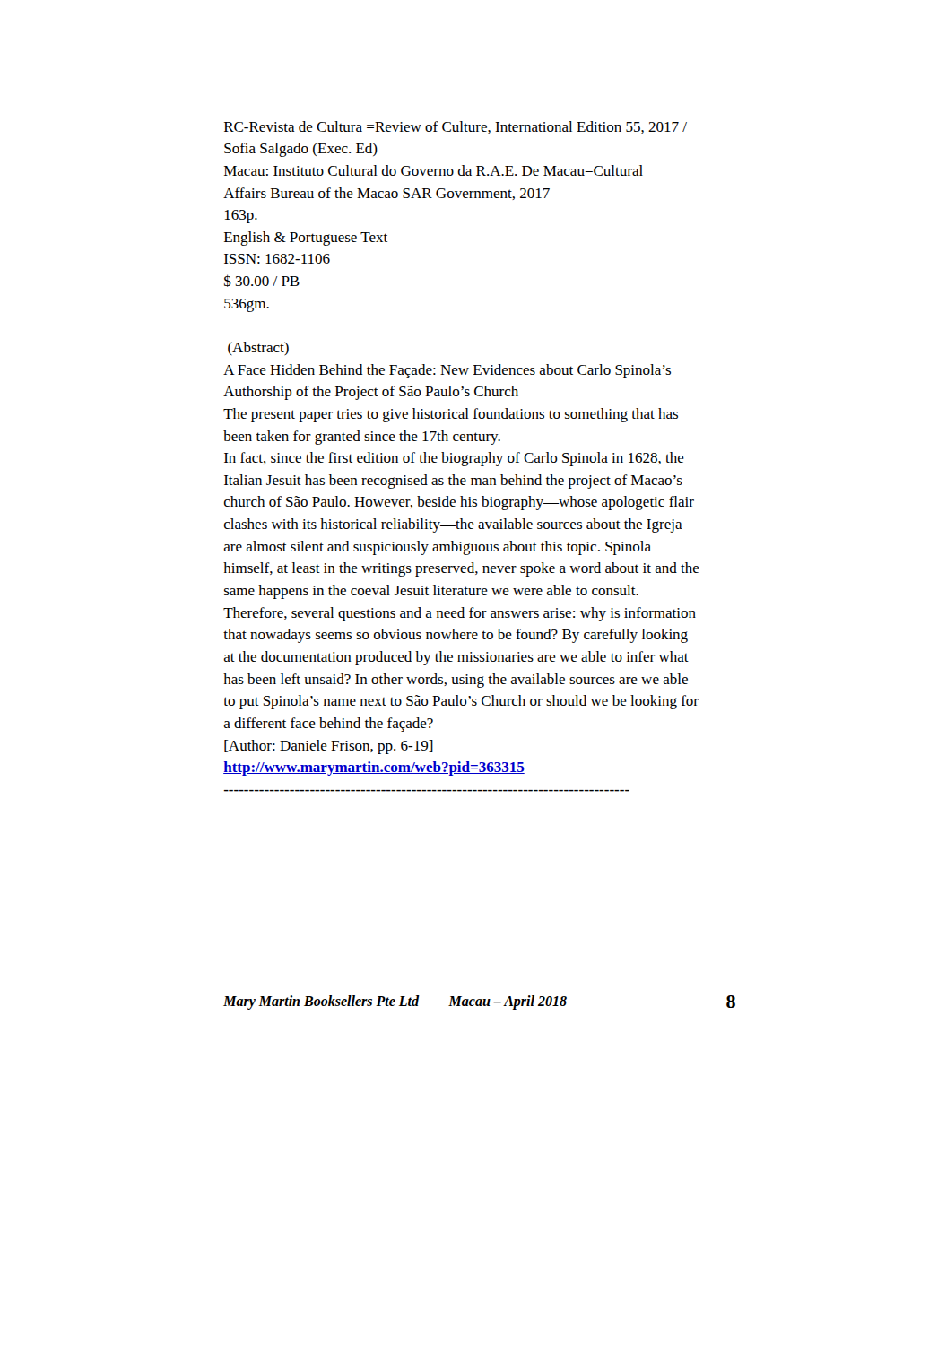RC-Revista de Cultura =Review of Culture, International Edition 55, 2017 /
Sofia Salgado (Exec. Ed)
Macau: Instituto Cultural do Governo da R.A.E. De Macau=Cultural
Affairs Bureau of the Macao SAR Government, 2017
163p.
English & Portuguese Text
ISSN: 1682-1106
$ 30.00 / PB
536gm.
(Abstract)
A Face Hidden Behind the Façade: New Evidences about Carlo Spinola’s
Authorship of the Project of São Paulo’s Church
The present paper tries to give historical foundations to something that has
been taken for granted since the 17th century.
In fact, since the first edition of the biography of Carlo Spinola in 1628, the
Italian Jesuit has been recognised as the man behind the project of Macao’s
church of São Paulo. However, beside his biography—whose apologetic flair
clashes with its historical reliability—the available sources about the Igreja
are almost silent and suspiciously ambiguous about this topic. Spinola
himself, at least in the writings preserved, never spoke a word about it and the
same happens in the coeval Jesuit literature we were able to consult.
Therefore, several questions and a need for answers arise: why is information
that nowadays seems so obvious nowhere to be found? By carefully looking
at the documentation produced by the missionaries are we able to infer what
has been left unsaid? In other words, using the available sources are we able
to put Spinola’s name next to São Paulo’s Church or should we be looking for
a different face behind the façade?
[Author: Daniele Frison, pp. 6-19]
http://www.marymartin.com/web?pid=363315
--------------------------------------------------------------------------------
Mary Martin Booksellers Pte Ltd Macau – April 2018
8